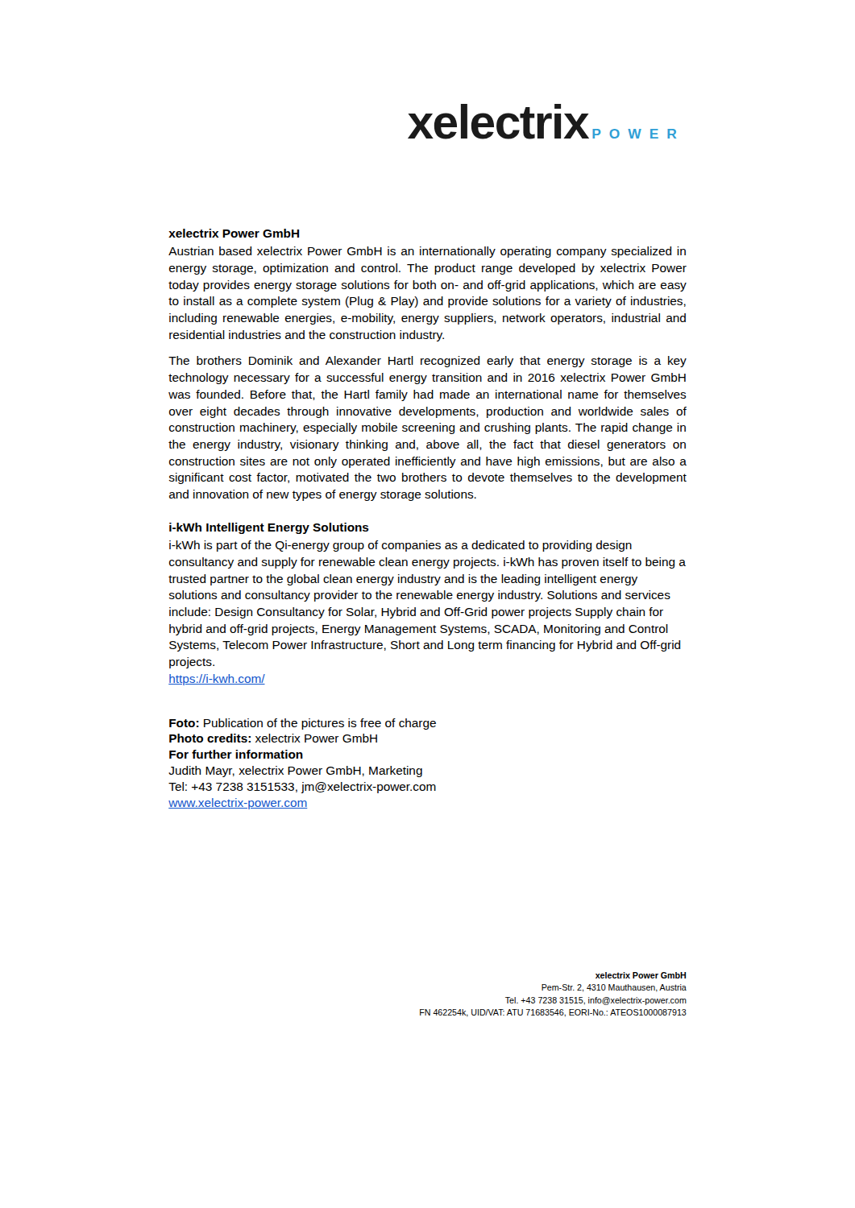xelectrix POWER
xelectrix Power GmbH
Austrian based xelectrix Power GmbH is an internationally operating company specialized in energy storage, optimization and control. The product range developed by xelectrix Power today provides energy storage solutions for both on- and off-grid applications, which are easy to install as a complete system (Plug & Play) and provide solutions for a variety of industries, including renewable energies, e-mobility, energy suppliers, network operators, industrial and residential industries and the construction industry.
The brothers Dominik and Alexander Hartl recognized early that energy storage is a key technology necessary for a successful energy transition and in 2016 xelectrix Power GmbH was founded. Before that, the Hartl family had made an international name for themselves over eight decades through innovative developments, production and worldwide sales of construction machinery, especially mobile screening and crushing plants. The rapid change in the energy industry, visionary thinking and, above all, the fact that diesel generators on construction sites are not only operated inefficiently and have high emissions, but are also a significant cost factor, motivated the two brothers to devote themselves to the development and innovation of new types of energy storage solutions.
i-kWh Intelligent Energy Solutions
i-kWh is part of the Qi-energy group of companies as a dedicated to providing design consultancy and supply for renewable clean energy projects. i-kWh has proven itself to being a trusted partner to the global clean energy industry and is the leading intelligent energy solutions and consultancy provider to the renewable energy industry. Solutions and services include: Design Consultancy for Solar, Hybrid and Off-Grid power projects Supply chain for hybrid and off-grid projects, Energy Management Systems, SCADA, Monitoring and Control Systems, Telecom Power Infrastructure, Short and Long term financing for Hybrid and Off-grid projects.
https://i-kwh.com/
Foto: Publication of the pictures is free of charge
Photo credits: xelectrix Power GmbH
For further information
Judith Mayr, xelectrix Power GmbH, Marketing
Tel: +43 7238 3151533, jm@xelectrix-power.com
www.xelectrix-power.com
xelectrix Power GmbH
Pem-Str. 2, 4310 Mauthausen, Austria
Tel. +43 7238 31515, info@xelectrix-power.com
FN 462254k, UID/VAT: ATU 71683546, EORI-No.: ATEOS1000087913